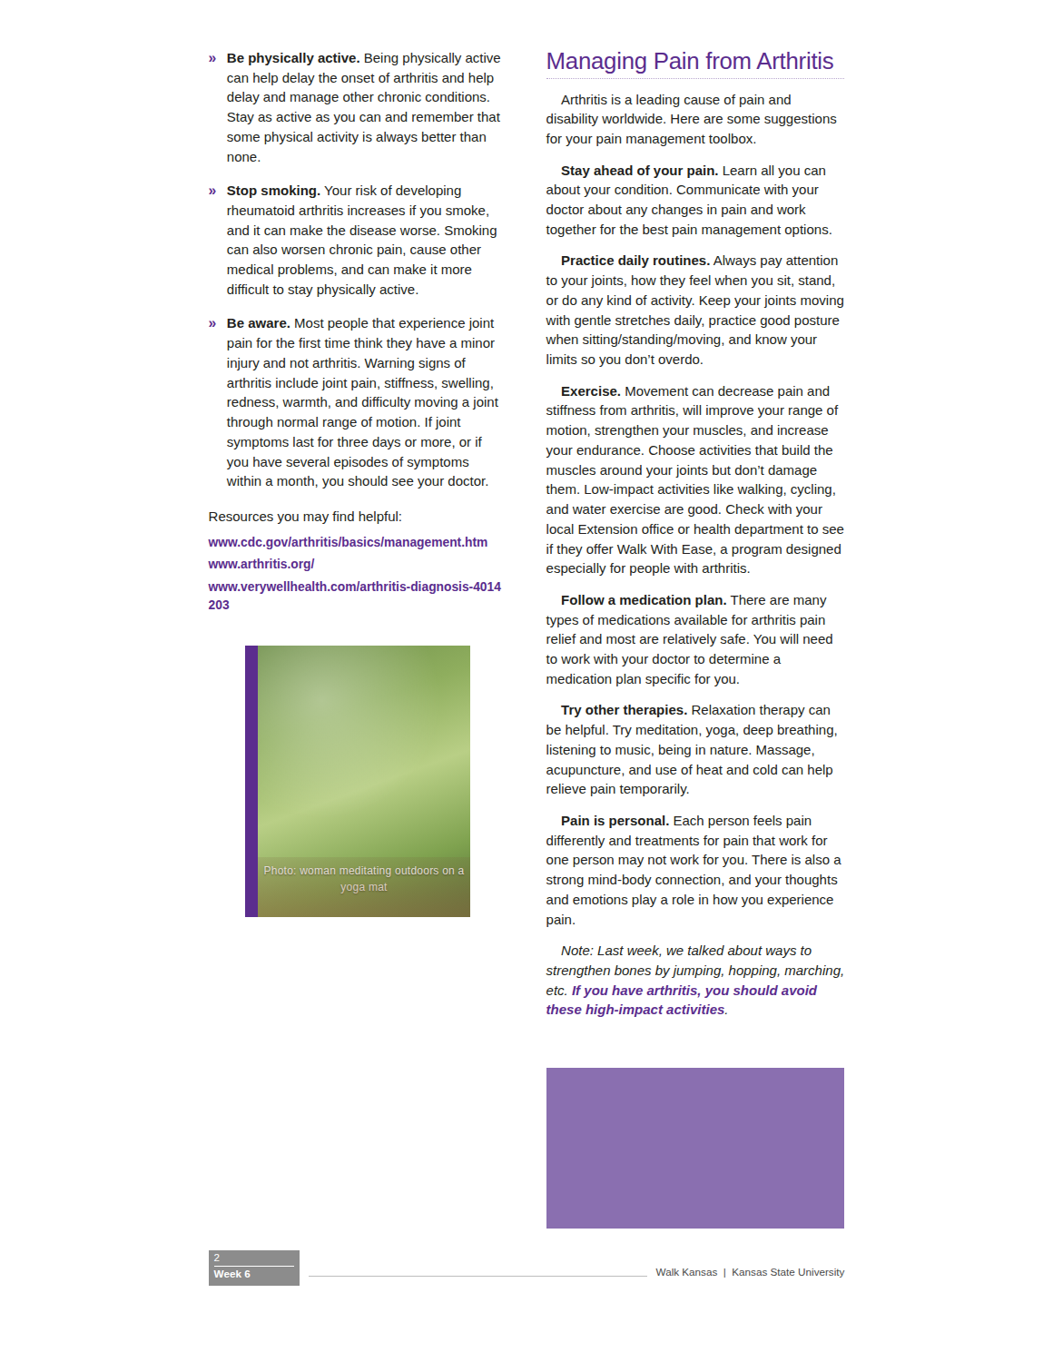Be physically active. Being physically active can help delay the onset of arthritis and help delay and manage other chronic conditions. Stay as active as you can and remember that some physical activity is always better than none.
Stop smoking. Your risk of developing rheumatoid arthritis increases if you smoke, and it can make the disease worse. Smoking can also worsen chronic pain, cause other medical problems, and can make it more difficult to stay physically active.
Be aware. Most people that experience joint pain for the first time think they have a minor injury and not arthritis. Warning signs of arthritis include joint pain, stiffness, swelling, redness, warmth, and difficulty moving a joint through normal range of motion. If joint symptoms last for three days or more, or if you have several episodes of symptoms within a month, you should see your doctor.
Resources you may find helpful:
www.cdc.gov/arthritis/basics/management.htm www.arthritis.org/ www.verywellhealth.com/arthritis-diagnosis-4014203
Photo: woman meditating outdoors on a yoga mat
Managing Pain from Arthritis
Arthritis is a leading cause of pain and disability worldwide. Here are some suggestions for your pain management toolbox.
Stay ahead of your pain. Learn all you can about your condition. Communicate with your doctor about any changes in pain and work together for the best pain management options.
Practice daily routines. Always pay attention to your joints, how they feel when you sit, stand, or do any kind of activity. Keep your joints moving with gentle stretches daily, practice good posture when sitting/standing/moving, and know your limits so you don’t overdo.
Exercise. Movement can decrease pain and stiffness from arthritis, will improve your range of motion, strengthen your muscles, and increase your endurance. Choose activities that build the muscles around your joints but don’t damage them. Low-impact activities like walking, cycling, and water exercise are good. Check with your local Extension office or health department to see if they offer Walk With Ease, a program designed especially for people with arthritis.
Follow a medication plan. There are many types of medications available for arthritis pain relief and most are relatively safe. You will need to work with your doctor to determine a medication plan specific for you.
Try other therapies. Relaxation therapy can be helpful. Try meditation, yoga, deep breathing, listening to music, being in nature. Massage, acupuncture, and use of heat and cold can help relieve pain temporarily.
Pain is personal. Each person feels pain differently and treatments for pain that work for one person may not work for you. There is also a strong mind-body connection, and your thoughts and emotions play a role in how you experience pain.
Note: Last week, we talked about ways to strengthen bones by jumping, hopping, marching, etc. If you have arthritis, you should avoid these high-impact activities.
2 Week 6
Walk Kansas | Kansas State University